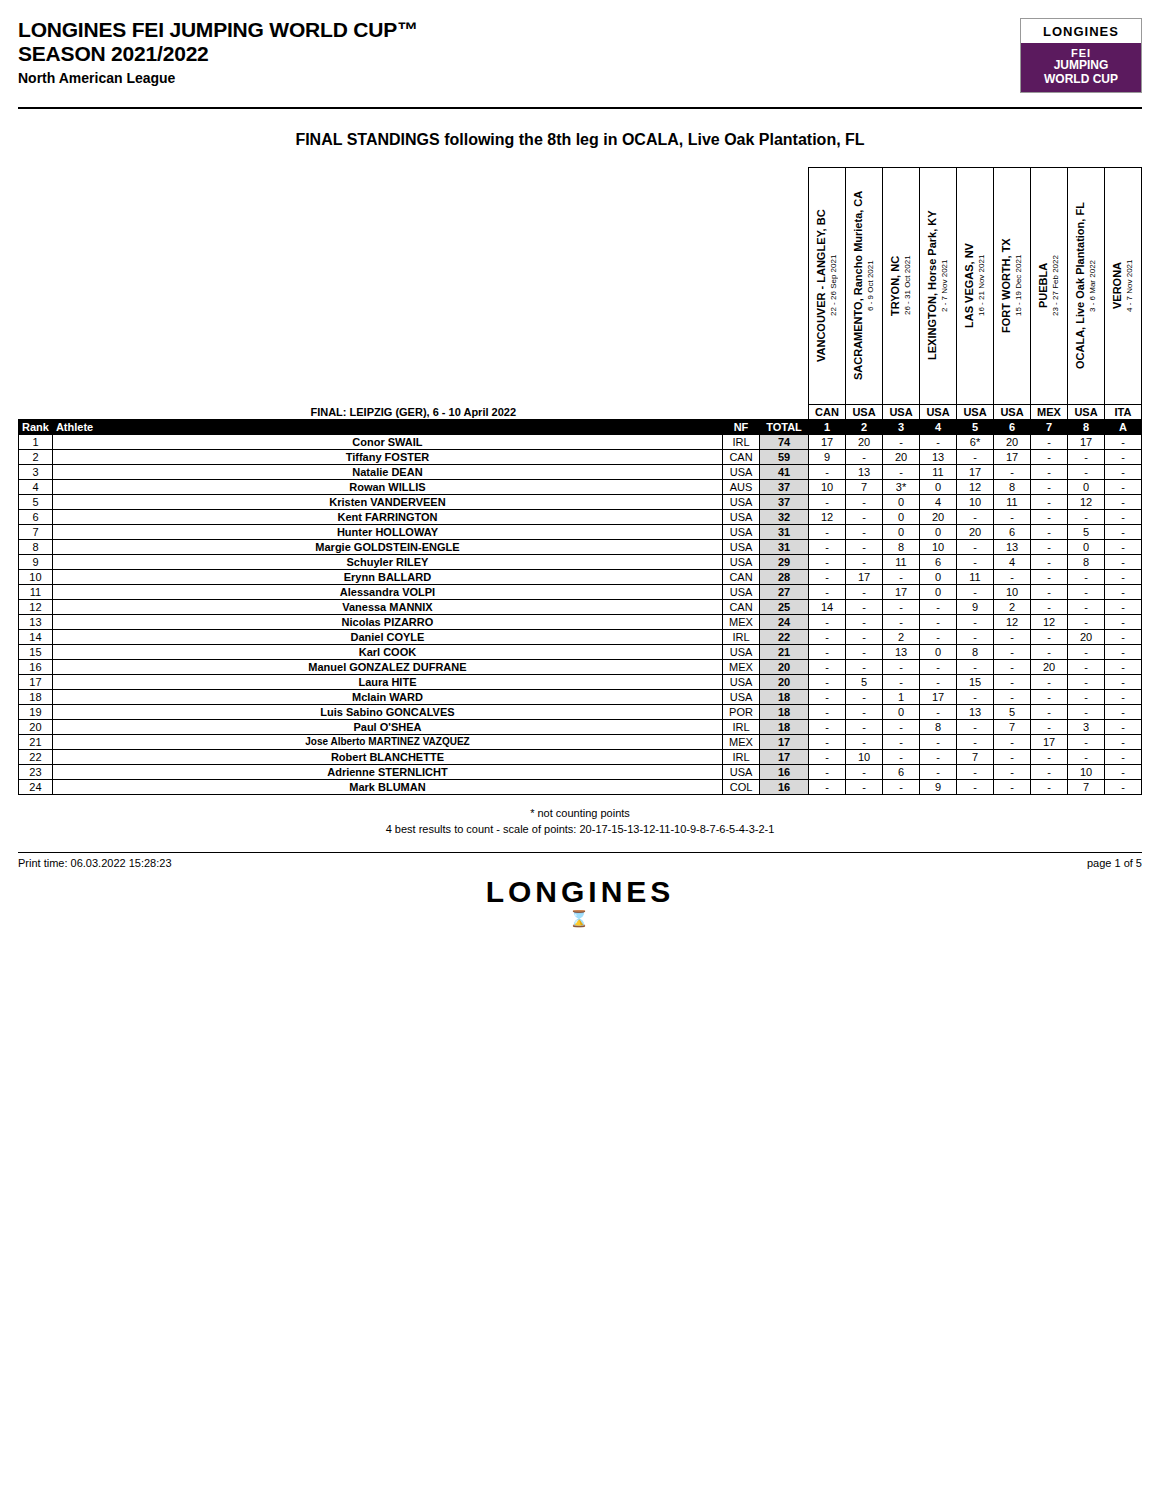LONGINES FEI JUMPING WORLD CUP™
SEASON 2021/2022
North American League
LONGINES
FEIJUMPING
WORLD CUP
FINAL STANDINGS following the 8th leg in OCALA, Live Oak Plantation, FL
| | VANCOUVER - LANGLEY, BC 22 - 26 Sep 2021 | SACRAMENTO, Rancho Murieta, CA 6 - 9 Oct 2021 | TRYON, NC 26 - 31 Oct 2021 | LEXINGTON, Horse Park, KY 2 - 7 Nov 2021 | LAS VEGAS, NV 16 - 21 Nov 2021 | FORT WORTH, TX 15 - 19 Dec 2021 | PUEBLA 23 - 27 Feb 2022 | OCALA, Live Oak Plantation, FL 3 - 6 Mar 2022 | VERONA 4 - 7 Nov 2021 |
| --- | --- | --- | --- | --- | --- | --- | --- | --- | --- |
| FINAL: LEIPZIG (GER), 6 - 10 April 2022 | CAN | USA | USA | USA | USA | USA | MEX | USA | ITA |
| Rank | Athlete | NF | TOTAL | 1 | 2 | 3 | 4 | 5 | 6 | 7 | 8 | A |
| 1 | Conor SWAIL | IRL | 74 | 17 | 20 | - | - | 6* | 20 | - | 17 | - |
| 2 | Tiffany FOSTER | CAN | 59 | 9 | - | 20 | 13 | - | 17 | - | - | - |
| 3 | Natalie DEAN | USA | 41 | - | 13 | - | 11 | 17 | - | - | - | - |
| 4 | Rowan WILLIS | AUS | 37 | 10 | 7 | 3* | 0 | 12 | 8 | - | 0 | - |
| 5 | Kristen VANDERVEEN | USA | 37 | - | - | 0 | 4 | 10 | 11 | - | 12 | - |
| 6 | Kent FARRINGTON | USA | 32 | 12 | - | 0 | 20 | - | - | - | - | - |
| 7 | Hunter HOLLOWAY | USA | 31 | - | - | 0 | 0 | 20 | 6 | - | 5 | - |
| 8 | Margie GOLDSTEIN-ENGLE | USA | 31 | - | - | 8 | 10 | - | 13 | - | 0 | - |
| 9 | Schuyler RILEY | USA | 29 | - | - | 11 | 6 | - | 4 | - | 8 | - |
| 10 | Erynn BALLARD | CAN | 28 | - | 17 | - | 0 | 11 | - | - | - | - |
| 11 | Alessandra VOLPI | USA | 27 | - | - | 17 | 0 | - | 10 | - | - | - |
| 12 | Vanessa MANNIX | CAN | 25 | 14 | - | - | - | 9 | 2 | - | - | - |
| 13 | Nicolas PIZARRO | MEX | 24 | - | - | - | - | - | 12 | 12 | - | - |
| 14 | Daniel COYLE | IRL | 22 | - | - | 2 | - | - | - | - | 20 | - |
| 15 | Karl COOK | USA | 21 | - | - | 13 | 0 | 8 | - | - | - | - |
| 16 | Manuel GONZALEZ DUFRANE | MEX | 20 | - | - | - | - | - | - | 20 | - | - |
| 17 | Laura HITE | USA | 20 | - | 5 | - | - | 15 | - | - | - | - |
| 18 | Mclain WARD | USA | 18 | - | - | 1 | 17 | - | - | - | - | - |
| 19 | Luis Sabino GONCALVES | POR | 18 | - | - | 0 | - | 13 | 5 | - | - | - |
| 20 | Paul O'SHEA | IRL | 18 | - | - | - | 8 | - | 7 | - | 3 | - |
| 21 | Jose Alberto MARTINEZ VAZQUEZ | MEX | 17 | - | - | - | - | - | - | 17 | - | - |
| 22 | Robert BLANCHETTE | IRL | 17 | - | 10 | - | - | 7 | - | - | - | - |
| 23 | Adrienne STERNLICHT | USA | 16 | - | - | 6 | - | - | - | - | 10 | - |
| 24 | Mark BLUMAN | COL | 16 | - | - | - | 9 | - | - | - | 7 | - |
* not counting points
4 best results to count - scale of points: 20-17-15-13-12-11-10-9-8-7-6-5-4-3-2-1
Print time: 06.03.2022 15:28:23
page 1 of 5
LONGINES
⌛